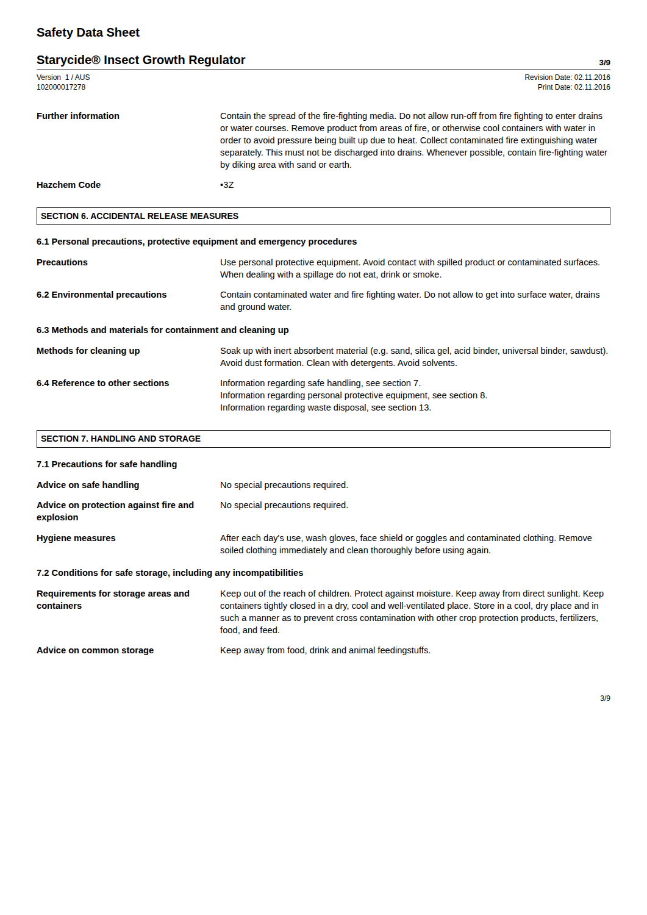Safety Data Sheet
Starycide® Insect Growth Regulator
3/9
Version 1 / AUS
102000017278
Revision Date: 02.11.2016
Print Date: 02.11.2016
Further information
Contain the spread of the fire-fighting media. Do not allow run-off from fire fighting to enter drains or water courses. Remove product from areas of fire, or otherwise cool containers with water in order to avoid pressure being built up due to heat. Collect contaminated fire extinguishing water separately. This must not be discharged into drains. Whenever possible, contain fire-fighting water by diking area with sand or earth.
Hazchem Code
•3Z
SECTION 6. ACCIDENTAL RELEASE MEASURES
6.1 Personal precautions, protective equipment and emergency procedures
Precautions
Use personal protective equipment. Avoid contact with spilled product or contaminated surfaces. When dealing with a spillage do not eat, drink or smoke.
6.2 Environmental precautions
Contain contaminated water and fire fighting water. Do not allow to get into surface water, drains and ground water.
6.3 Methods and materials for containment and cleaning up
Methods for cleaning up
Soak up with inert absorbent material (e.g. sand, silica gel, acid binder, universal binder, sawdust). Avoid dust formation. Clean with detergents. Avoid solvents.
6.4 Reference to other sections
Information regarding safe handling, see section 7.
Information regarding personal protective equipment, see section 8.
Information regarding waste disposal, see section 13.
SECTION 7. HANDLING AND STORAGE
7.1 Precautions for safe handling
Advice on safe handling
No special precautions required.
Advice on protection against fire and explosion
No special precautions required.
Hygiene measures
After each day's use, wash gloves, face shield or goggles and contaminated clothing. Remove soiled clothing immediately and clean thoroughly before using again.
7.2 Conditions for safe storage, including any incompatibilities
Requirements for storage areas and containers
Keep out of the reach of children. Protect against moisture. Keep away from direct sunlight. Keep containers tightly closed in a dry, cool and well-ventilated place. Store in a cool, dry place and in such a manner as to prevent cross contamination with other crop protection products, fertilizers, food, and feed.
Advice on common storage
Keep away from food, drink and animal feedingstuffs.
3/9